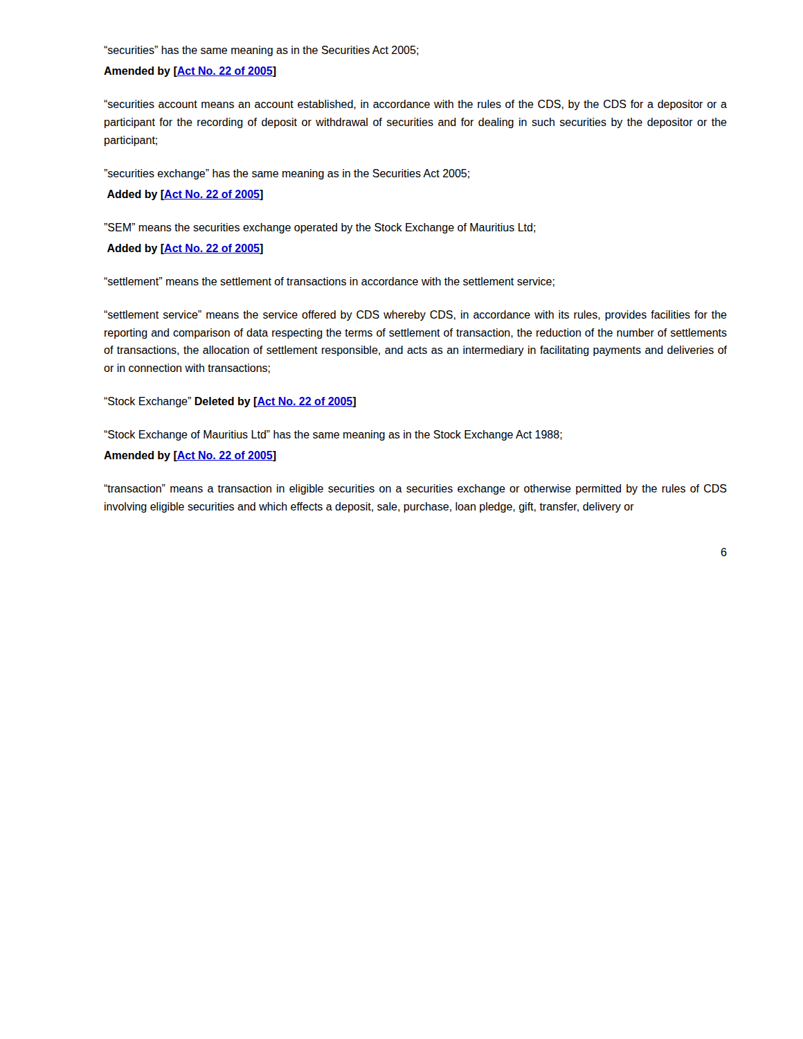“securities” has the same meaning as in the Securities Act 2005;
Amended by [Act No. 22 of 2005]
“securities account means an account established, in accordance with the rules of the CDS, by the CDS for a depositor or a participant for the recording of deposit or withdrawal of securities and for dealing in such securities by the depositor or the participant;
”securities exchange” has the same meaning as in the Securities Act 2005;
Added by [Act No. 22 of 2005]
”SEM” means the securities exchange operated by the Stock Exchange of Mauritius Ltd;
Added by [Act No. 22 of 2005]
“settlement” means the settlement of transactions in accordance with the settlement service;
“settlement service” means the service offered by CDS whereby CDS, in accordance with its rules, provides facilities for the reporting and comparison of data respecting the terms of settlement of transaction, the reduction of the number of settlements of transactions, the allocation of settlement responsible, and acts as an intermediary in facilitating payments and deliveries of or in connection with transactions;
“Stock Exchange” Deleted by [Act No. 22 of 2005]
“Stock Exchange of Mauritius Ltd” has the same meaning as in the Stock Exchange Act 1988;
Amended by [Act No. 22 of 2005]
“transaction” means a transaction in eligible securities on a securities exchange or otherwise permitted by the rules of CDS involving eligible securities and which effects a deposit, sale, purchase, loan pledge, gift, transfer, delivery or
6